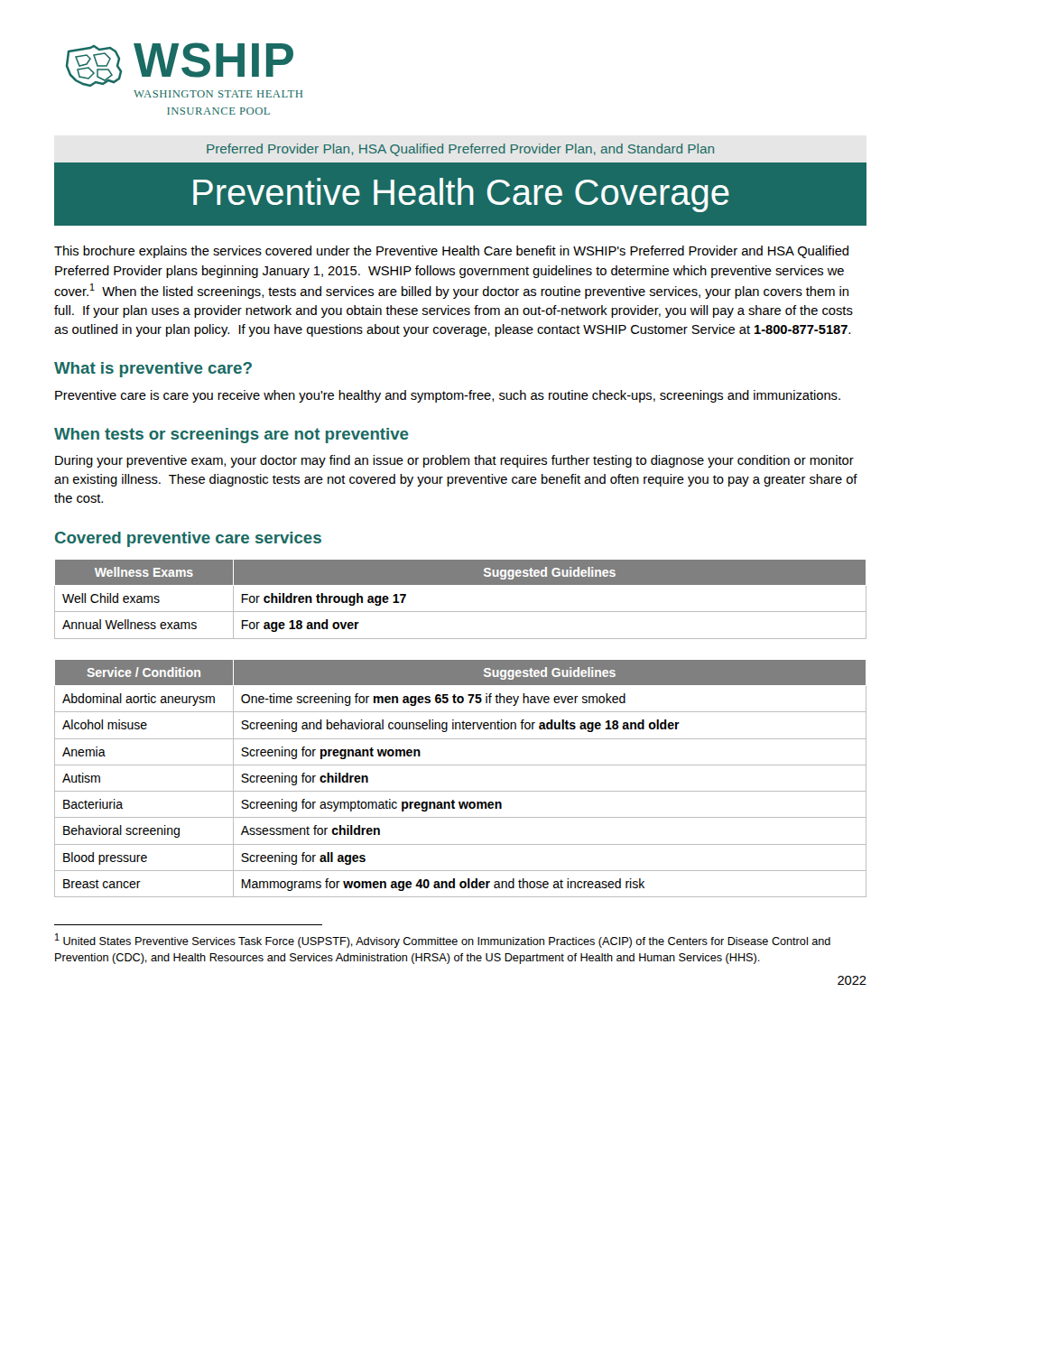WSHIP
WASHINGTON STATE HEALTH
INSURANCE POOL
Preferred Provider Plan, HSA Qualified Preferred Provider Plan, and Standard Plan
Preventive Health Care Coverage
This brochure explains the services covered under the Preventive Health Care benefit in WSHIP's Preferred Provider and HSA Qualified Preferred Provider plans beginning January 1, 2015. WSHIP follows government guidelines to determine which preventive services we cover.1 When the listed screenings, tests and services are billed by your doctor as routine preventive services, your plan covers them in full. If your plan uses a provider network and you obtain these services from an out-of-network provider, you will pay a share of the costs as outlined in your plan policy. If you have questions about your coverage, please contact WSHIP Customer Service at 1-800-877-5187.
What is preventive care?
Preventive care is care you receive when you're healthy and symptom-free, such as routine check-ups, screenings and immunizations.
When tests or screenings are not preventive
During your preventive exam, your doctor may find an issue or problem that requires further testing to diagnose your condition or monitor an existing illness. These diagnostic tests are not covered by your preventive care benefit and often require you to pay a greater share of the cost.
Covered preventive care services
| Wellness Exams | Suggested Guidelines |
| --- | --- |
| Well Child exams | For children through age 17 |
| Annual Wellness exams | For age 18 and over |
| Service / Condition | Suggested Guidelines |
| --- | --- |
| Abdominal aortic aneurysm | One-time screening for men ages 65 to 75 if they have ever smoked |
| Alcohol misuse | Screening and behavioral counseling intervention for adults age 18 and older |
| Anemia | Screening for pregnant women |
| Autism | Screening for children |
| Bacteriuria | Screening for asymptomatic pregnant women |
| Behavioral screening | Assessment for children |
| Blood pressure | Screening for all ages |
| Breast cancer | Mammograms for women age 40 and older and those at increased risk |
1 United States Preventive Services Task Force (USPSTF), Advisory Committee on Immunization Practices (ACIP) of the Centers for Disease Control and Prevention (CDC), and Health Resources and Services Administration (HRSA) of the US Department of Health and Human Services (HHS).
2022